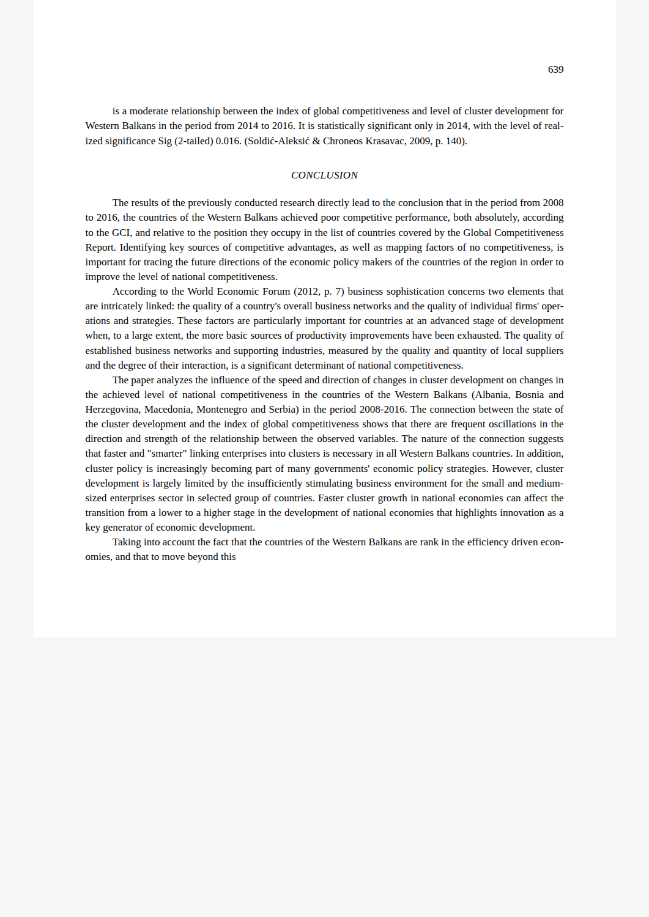639
is a moderate relationship between the index of global competitiveness and level of cluster development for Western Balkans in the period from 2014 to 2016. It is statistically significant only in 2014, with the level of realized significance Sig (2-tailed) 0.016. (Soldić-Aleksić & Chroneos Krasavac, 2009, p. 140).
CONCLUSION
The results of the previously conducted research directly lead to the conclusion that in the period from 2008 to 2016, the countries of the Western Balkans achieved poor competitive performance, both absolutely, according to the GCI, and relative to the position they occupy in the list of countries covered by the Global Competitiveness Report. Identifying key sources of competitive advantages, as well as mapping factors of no competitiveness, is important for tracing the future directions of the economic policy makers of the countries of the region in order to improve the level of national competitiveness.
According to the World Economic Forum (2012, p. 7) business sophistication concerns two elements that are intricately linked: the quality of a country's overall business networks and the quality of individual firms' operations and strategies. These factors are particularly important for countries at an advanced stage of development when, to a large extent, the more basic sources of productivity improvements have been exhausted. The quality of established business networks and supporting industries, measured by the quality and quantity of local suppliers and the degree of their interaction, is a significant determinant of national competitiveness.
The paper analyzes the influence of the speed and direction of changes in cluster development on changes in the achieved level of national competitiveness in the countries of the Western Balkans (Albania, Bosnia and Herzegovina, Macedonia, Montenegro and Serbia) in the period 2008-2016. The connection between the state of the cluster development and the index of global competitiveness shows that there are frequent oscillations in the direction and strength of the relationship between the observed variables. The nature of the connection suggests that faster and "smarter" linking enterprises into clusters is necessary in all Western Balkans countries. In addition, cluster policy is increasingly becoming part of many governments' economic policy strategies. However, cluster development is largely limited by the insufficiently stimulating business environment for the small and medium-sized enterprises sector in selected group of countries. Faster cluster growth in national economies can affect the transition from a lower to a higher stage in the development of national economies that highlights innovation as a key generator of economic development.
Taking into account the fact that the countries of the Western Balkans are rank in the efficiency driven economies, and that to move beyond this